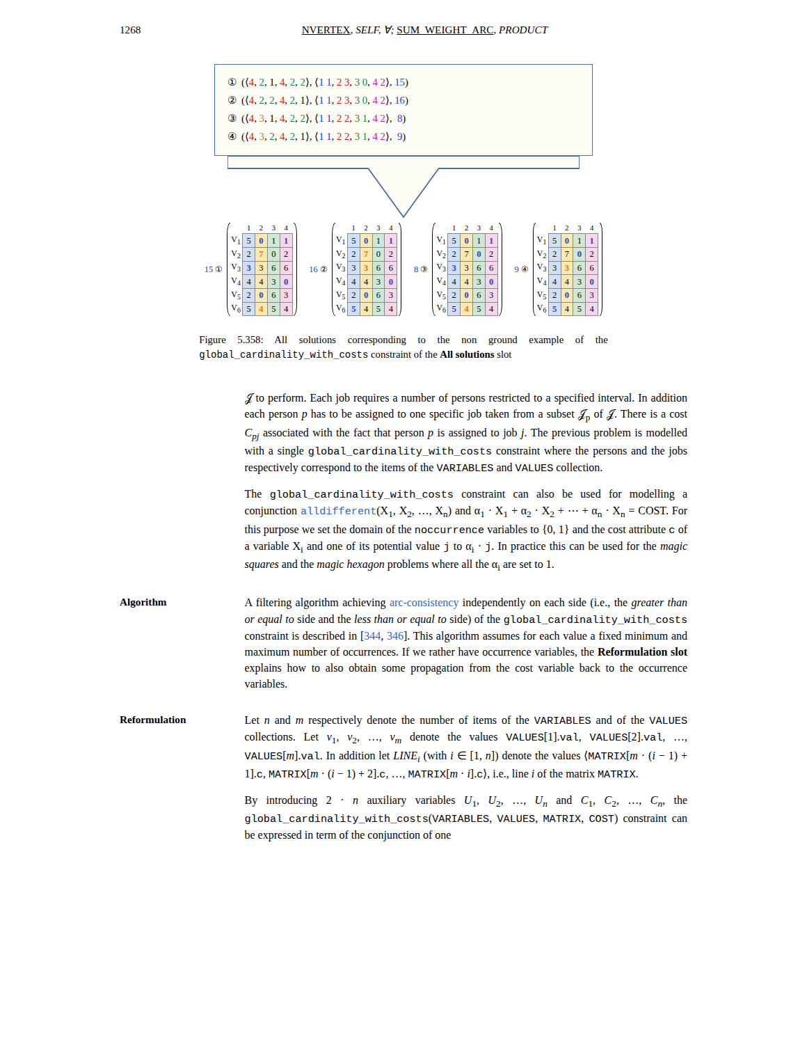1268 NVERTEX, SELF, ∀; SUM_WEIGHT_ARC, PRODUCT
① (⟨4, 2, 1, 4, 2, 2⟩, ⟨1 1, 2 3, 3 0, 4 2⟩, 15)
② (⟨4, 2, 2, 4, 2, 1⟩, ⟨1 1, 2 3, 3 0, 4 2⟩, 16)
③ (⟨4, 3, 1, 4, 2, 2⟩, ⟨1 1, 2 2, 3 1, 4 2⟩, 8)
④ (⟨4, 3, 2, 4, 2, 1⟩, ⟨1 1, 2 2, 3 1, 4 2⟩, 9)
15 ①
| | 1 | 2 | 3 | 4 |
| V 1 | 5 | 0 | 1 | 1 |
| V 2 | 2 | 7 | 0 | 2 |
| V 3 | 3 | 3 | 6 | 6 |
| V 4 | 4 | 4 | 3 | 0 |
| V 5 | 2 | 0 | 6 | 3 |
| V 6 | 5 | 4 | 5 | 4 |
16 ②
| | 1 | 2 | 3 | 4 |
| V 1 | 5 | 0 | 1 | 1 |
| V 2 | 2 | 7 | 0 | 2 |
| V 3 | 3 | 3 | 6 | 6 |
| V 4 | 4 | 4 | 3 | 0 |
| V 5 | 2 | 0 | 6 | 3 |
| V 6 | 5 | 4 | 5 | 4 |
8 ③
| | 1 | 2 | 3 | 4 |
| V 1 | 5 | 0 | 1 | 1 |
| V 2 | 2 | 7 | 0 | 2 |
| V 3 | 3 | 3 | 6 | 6 |
| V 4 | 4 | 4 | 3 | 0 |
| V 5 | 2 | 0 | 6 | 3 |
| V 6 | 5 | 4 | 5 | 4 |
9 ④
| | 1 | 2 | 3 | 4 |
| V 1 | 5 | 0 | 1 | 1 |
| V 2 | 2 | 7 | 0 | 2 |
| V 3 | 3 | 3 | 6 | 6 |
| V 4 | 4 | 4 | 3 | 0 |
| V 5 | 2 | 0 | 6 | 3 |
| V 6 | 5 | 4 | 5 | 4 |
Figure 5.358: All solutions corresponding to the non ground example of the global_cardinality_with_costs constraint of the All solutions slot
𝒥 to perform. Each job requires a number of persons restricted to a specified interval. In addition each person p has to be assigned to one specific job taken from a subset 𝒥p of 𝒥. There is a cost Cpj associated with the fact that person p is assigned to job j. The previous problem is modelled with a single global_cardinality_with_costs constraint where the persons and the jobs respectively correspond to the items of the VARIABLES and VALUES collection.
The global_cardinality_with_costs constraint can also be used for modelling a conjunction alldifferent(X1, X2, …, Xn) and α1 · X1 + α2 · X2 + ⋯ + αn · Xn = COST. For this purpose we set the domain of the noccurrence variables to {0, 1} and the cost attribute c of a variable Xi and one of its potential value j to αi · j. In practice this can be used for the magic squares and the magic hexagon problems where all the αi are set to 1.
Algorithm
A filtering algorithm achieving arc-consistency independently on each side (i.e., the greater than or equal to side and the less than or equal to side) of the global_cardinality_with_costs constraint is described in [344, 346]. This algorithm assumes for each value a fixed minimum and maximum number of occurrences. If we rather have occurrence variables, the Reformulation slot explains how to also obtain some propagation from the cost variable back to the occurrence variables.
Reformulation
Let n and m respectively denote the number of items of the VARIABLES and of the VALUES collections. Let v1, v2, …, vm denote the values VALUES[1].val, VALUES[2].val, …, VALUES[m].val. In addition let LINEi (with i ∈ [1, n]) denote the values ⟨MATRIX[m · (i − 1) + 1].c, MATRIX[m · (i − 1) + 2].c, …, MATRIX[m · i].c⟩, i.e., line i of the matrix MATRIX.
By introducing 2 · n auxiliary variables U1, U2, …, Un and C1, C2, …, Cn, the global_cardinality_with_costs(VARIABLES, VALUES, MATRIX, COST) constraint can be expressed in term of the conjunction of one